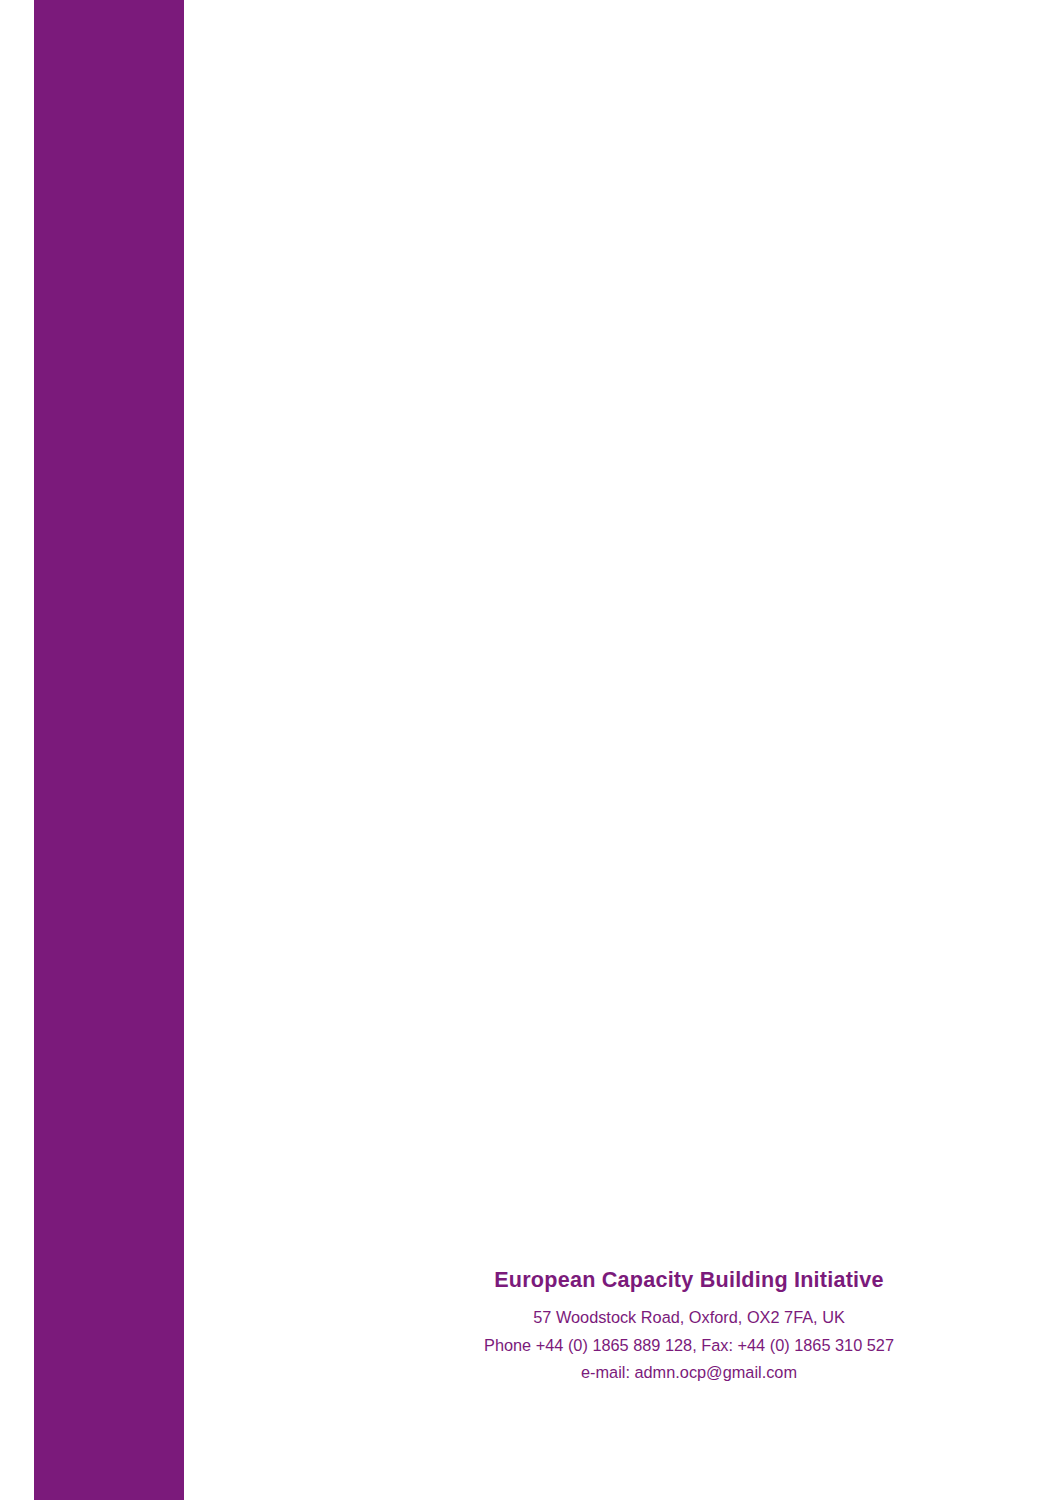European Capacity Building Initiative
57 Woodstock Road, Oxford, OX2 7FA, UK
Phone +44 (0) 1865 889 128, Fax: +44 (0) 1865 310 527
e-mail: admn.ocp@gmail.com